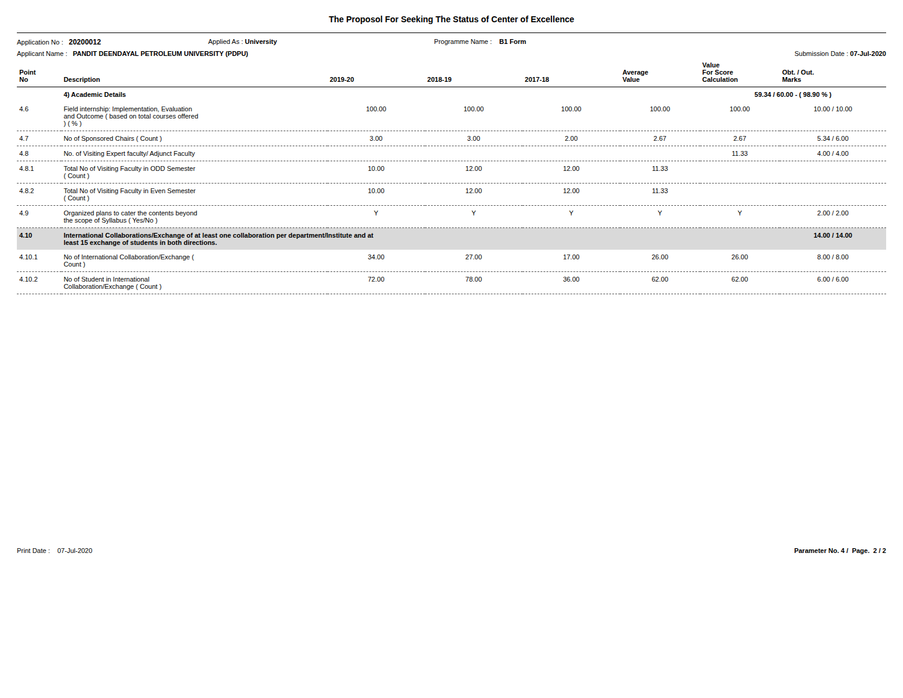The Proposol For Seeking The Status of Center of Excellence
| Application No : 20200012 | Applied As : University | Programme Name : B1 Form | |
| Applicant Name : PANDIT DEENDAYAL PETROLEUM UNIVERSITY (PDPU) | Submission Date : 07-Jul-2020 |
| Point No | Description | 2019-20 | 2018-19 | 2017-18 | Average Value | Value For Score Calculation | Obt. / Out. Marks |
| --- | --- | --- | --- | --- | --- | --- | --- |
| | 4) Academic Details | | | | | 59.34 / 60.00 - ( 98.90 % ) |
| 4.6 | Field internship: Implementation, Evaluation and Outcome ( based on total courses offered ) ( % ) | 100.00 | 100.00 | 100.00 | 100.00 | 100.00 | 10.00 / 10.00 |
| 4.7 | No of Sponsored Chairs ( Count ) | 3.00 | 3.00 | 2.00 | 2.67 | 2.67 | 5.34 / 6.00 |
| 4.8 | No. of Visiting Expert faculty/ Adjunct Faculty | | | | | 11.33 | 4.00 / 4.00 |
| 4.8.1 | Total No of Visiting Faculty in ODD Semester ( Count ) | 10.00 | 12.00 | 12.00 | 11.33 | | |
| 4.8.2 | Total No of Visiting Faculty in Even Semester ( Count ) | 10.00 | 12.00 | 12.00 | 11.33 | | |
| 4.9 | Organized plans to cater the contents beyond the scope of Syllabus ( Yes/No ) | Y | Y | Y | Y | Y | 2.00 / 2.00 |
| 4.10 | International Collaborations/Exchange of at least one collaboration per department/Institute and at least 15 exchange of students in both directions. | 14.00 / 14.00 |
| 4.10.1 | No of International Collaboration/Exchange ( Count ) | 34.00 | 27.00 | 17.00 | 26.00 | 26.00 | 8.00 / 8.00 |
| 4.10.2 | No of Student in International Collaboration/Exchange ( Count ) | 72.00 | 78.00 | 36.00 | 62.00 | 62.00 | 6.00 / 6.00 |
Print Date : 07-Jul-2020
Parameter No. 4 / Page. 2 / 2